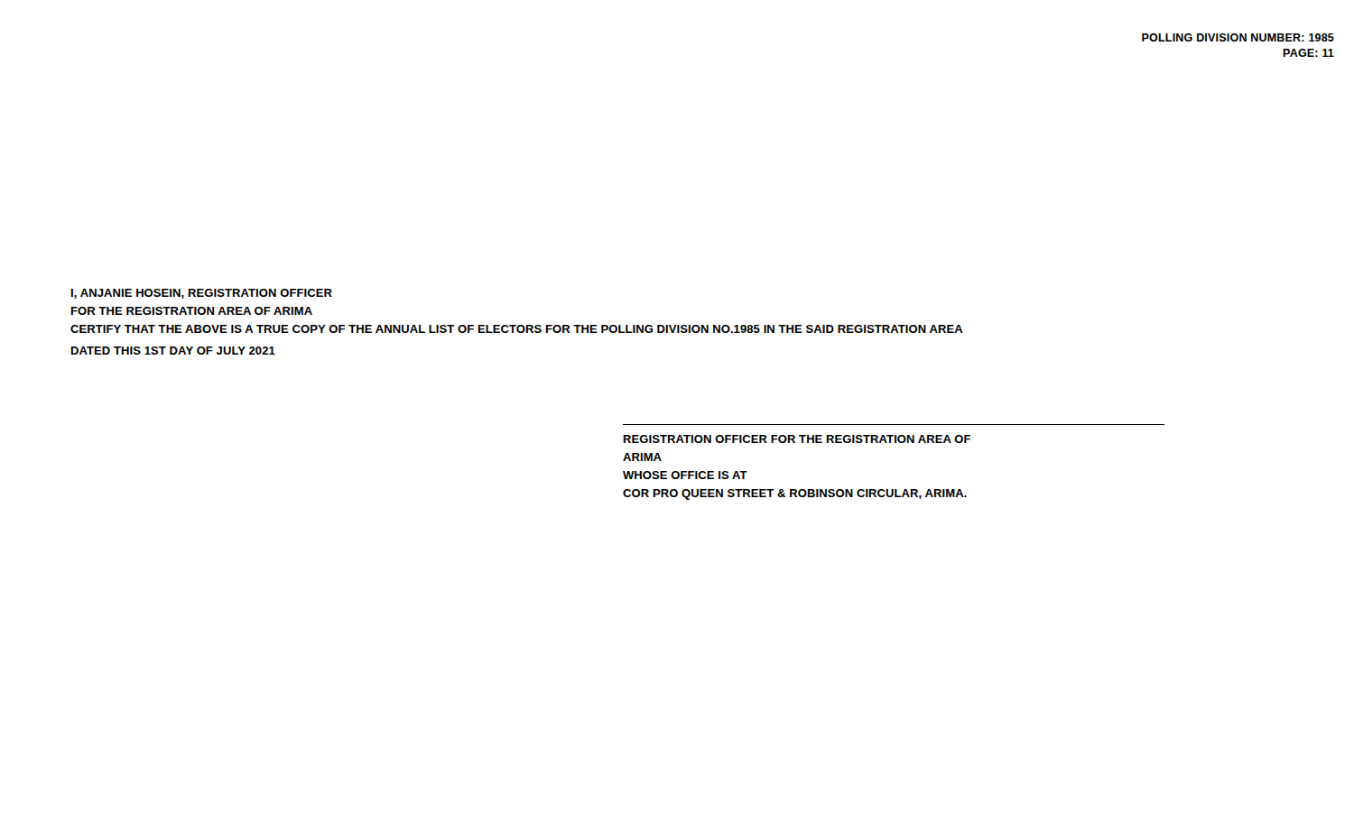POLLING DIVISION NUMBER: 1985
PAGE: 11
I, ANJANIE HOSEIN, REGISTRATION OFFICER
FOR THE REGISTRATION AREA OF ARIMA
CERTIFY THAT THE ABOVE IS A TRUE COPY OF THE ANNUAL LIST OF ELECTORS FOR THE POLLING DIVISION NO.1985 IN THE SAID REGISTRATION AREA
DATED THIS 1ST DAY OF JULY 2021
REGISTRATION OFFICER FOR THE REGISTRATION AREA OF
ARIMA
WHOSE OFFICE IS AT
COR PRO QUEEN STREET & ROBINSON CIRCULAR, ARIMA.